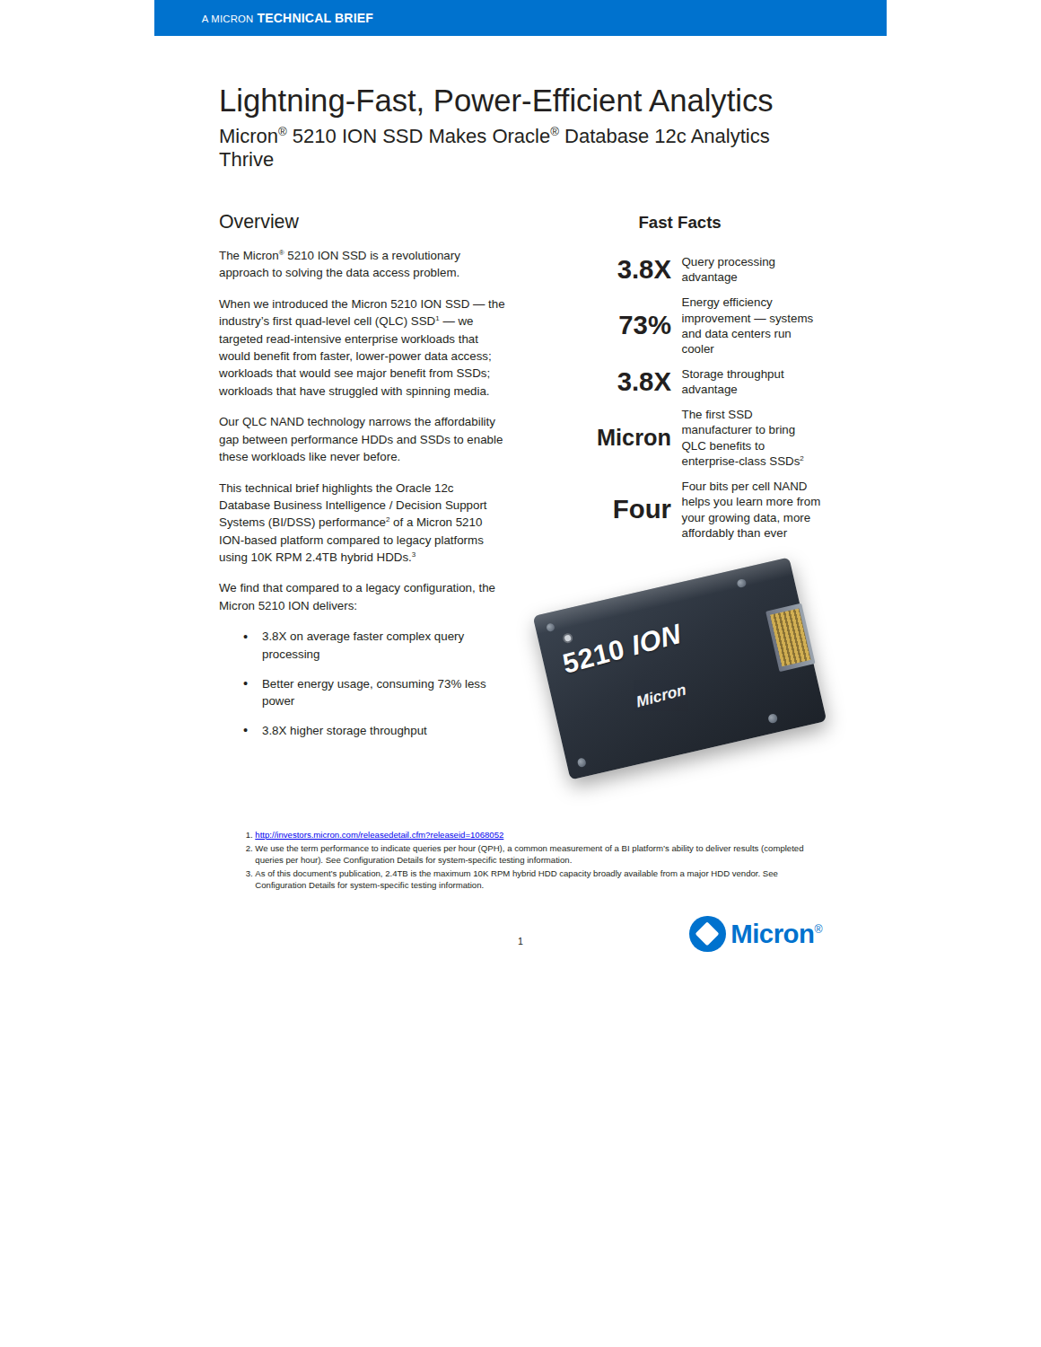A MICRON TECHNICAL BRIEF
Lightning-Fast, Power-Efficient Analytics
Micron® 5210 ION SSD Makes Oracle® Database 12c Analytics Thrive
Overview
The Micron® 5210 ION SSD is a revolutionary approach to solving the data access problem.
When we introduced the Micron 5210 ION SSD — the industry’s first quad-level cell (QLC) SSD1 — we targeted read-intensive enterprise workloads that would benefit from faster, lower-power data access; workloads that would see major benefit from SSDs; workloads that have struggled with spinning media.
Our QLC NAND technology narrows the affordability gap between performance HDDs and SSDs to enable these workloads like never before.
This technical brief highlights the Oracle 12c Database Business Intelligence / Decision Support Systems (BI/DSS) performance2 of a Micron 5210 ION-based platform compared to legacy platforms using 10K RPM 2.4TB hybrid HDDs.3
We find that compared to a legacy configuration, the Micron 5210 ION delivers:
3.8X on average faster complex query processing
Better energy usage, consuming 73% less power
3.8X higher storage throughput
Fast Facts
| 3.8X | Query processing advantage |
| 73% | Energy efficiency improvement — systems and data centers run cooler |
| 3.8X | Storage throughput advantage |
| Micron | The first SSD manufacturer to bring QLC benefits to enterprise-class SSDs 2 |
| Four | Four bits per cell NAND helps you learn more from your growing data, more affordably than ever |
5210 ION
Micron
http://investors.micron.com/releasedetail.cfm?releaseid=1068052
We use the term performance to indicate queries per hour (QPH), a common measurement of a BI platform’s ability to deliver results (completed queries per hour). See Configuration Details for system-specific testing information.
As of this document’s publication, 2.4TB is the maximum 10K RPM hybrid HDD capacity broadly available from a major HDD vendor. See Configuration Details for system-specific testing information.
1
Micron®